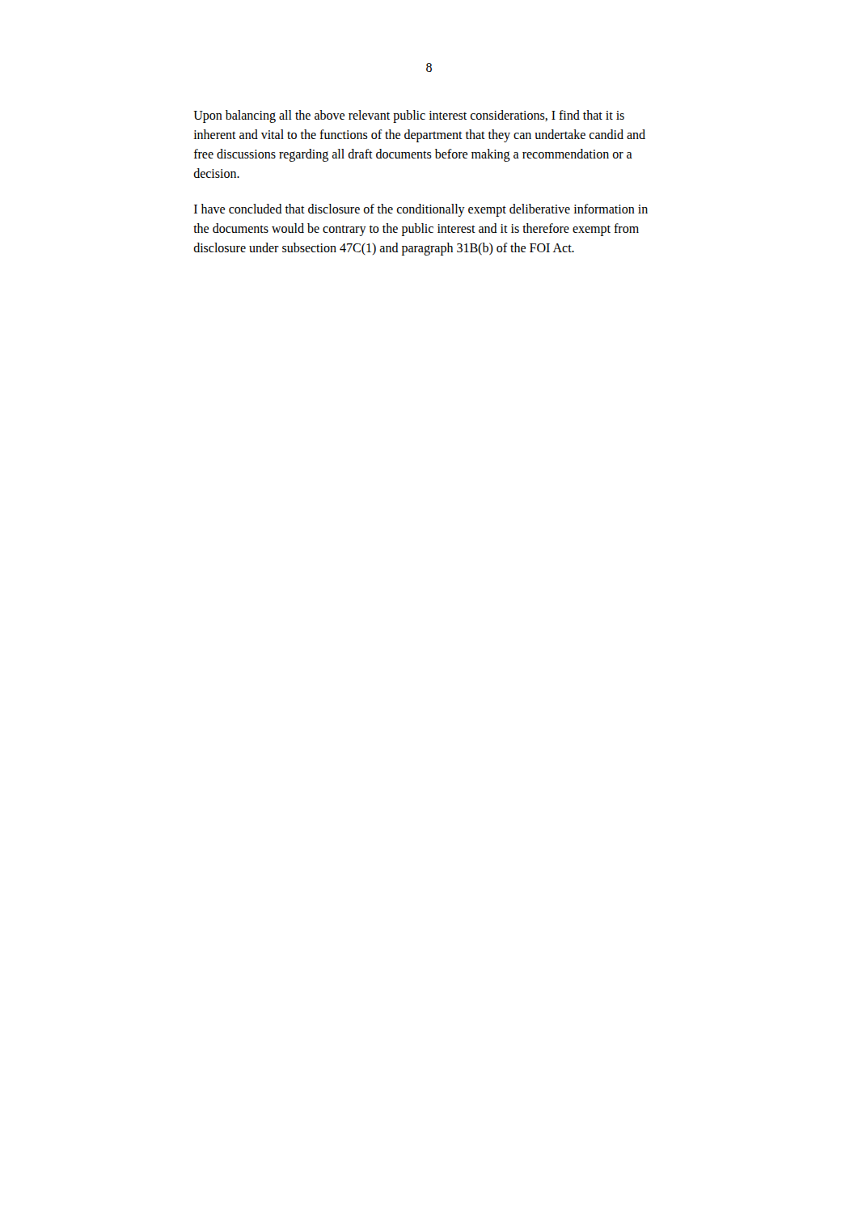8
Upon balancing all the above relevant public interest considerations, I find that it is inherent and vital to the functions of the department that they can undertake candid and free discussions regarding all draft documents before making a recommendation or a decision.
I have concluded that disclosure of the conditionally exempt deliberative information in the documents would be contrary to the public interest and it is therefore exempt from disclosure under subsection 47C(1) and paragraph 31B(b) of the FOI Act.